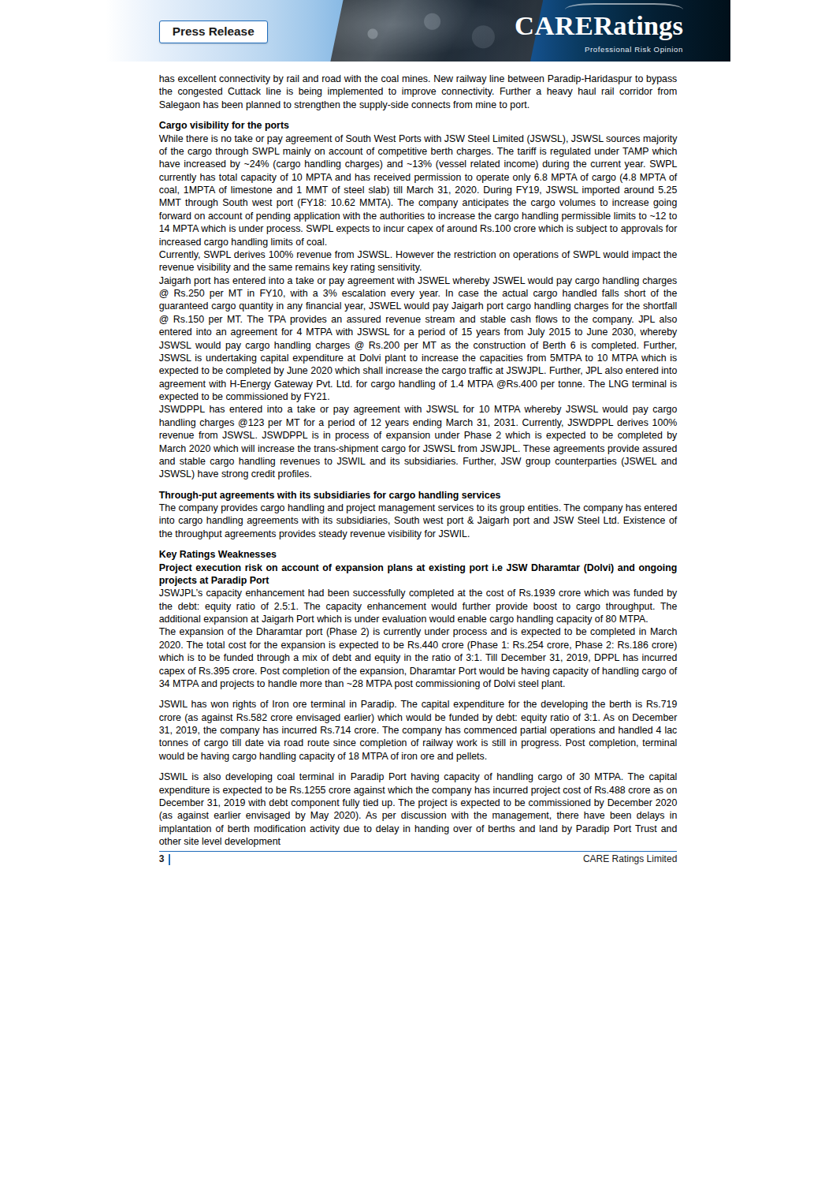CARE Ratings
Professional Risk Opinion
Press Release
has excellent connectivity by rail and road with the coal mines. New railway line between Paradip-Haridaspur to bypass the congested Cuttack line is being implemented to improve connectivity. Further a heavy haul rail corridor from Salegaon has been planned to strengthen the supply-side connects from mine to port.
Cargo visibility for the ports
While there is no take or pay agreement of South West Ports with JSW Steel Limited (JSWSL), JSWSL sources majority of the cargo through SWPL mainly on account of competitive berth charges. The tariff is regulated under TAMP which have increased by ~24% (cargo handling charges) and ~13% (vessel related income) during the current year. SWPL currently has total capacity of 10 MPTA and has received permission to operate only 6.8 MPTA of cargo (4.8 MPTA of coal, 1MPTA of limestone and 1 MMT of steel slab) till March 31, 2020. During FY19, JSWSL imported around 5.25 MMT through South west port (FY18: 10.62 MMTA). The company anticipates the cargo volumes to increase going forward on account of pending application with the authorities to increase the cargo handling permissible limits to ~12 to 14 MPTA which is under process. SWPL expects to incur capex of around Rs.100 crore which is subject to approvals for increased cargo handling limits of coal.
Currently, SWPL derives 100% revenue from JSWSL. However the restriction on operations of SWPL would impact the revenue visibility and the same remains key rating sensitivity.
Jaigarh port has entered into a take or pay agreement with JSWEL whereby JSWEL would pay cargo handling charges @ Rs.250 per MT in FY10, with a 3% escalation every year. In case the actual cargo handled falls short of the guaranteed cargo quantity in any financial year, JSWEL would pay Jaigarh port cargo handling charges for the shortfall @ Rs.150 per MT. The TPA provides an assured revenue stream and stable cash flows to the company. JPL also entered into an agreement for 4 MTPA with JSWSL for a period of 15 years from July 2015 to June 2030, whereby JSWSL would pay cargo handling charges @ Rs.200 per MT as the construction of Berth 6 is completed. Further, JSWSL is undertaking capital expenditure at Dolvi plant to increase the capacities from 5MTPA to 10 MTPA which is expected to be completed by June 2020 which shall increase the cargo traffic at JSWJPL. Further, JPL also entered into agreement with H-Energy Gateway Pvt. Ltd. for cargo handling of 1.4 MTPA @Rs.400 per tonne. The LNG terminal is expected to be commissioned by FY21.
JSWDPPL has entered into a take or pay agreement with JSWSL for 10 MTPA whereby JSWSL would pay cargo handling charges @123 per MT for a period of 12 years ending March 31, 2031. Currently, JSWDPPL derives 100% revenue from JSWSL. JSWDPPL is in process of expansion under Phase 2 which is expected to be completed by March 2020 which will increase the trans-shipment cargo for JSWSL from JSWJPL. These agreements provide assured and stable cargo handling revenues to JSWIL and its subsidiaries. Further, JSW group counterparties (JSWEL and JSWSL) have strong credit profiles.
Through-put agreements with its subsidiaries for cargo handling services
The company provides cargo handling and project management services to its group entities. The company has entered into cargo handling agreements with its subsidiaries, South west port & Jaigarh port and JSW Steel Ltd. Existence of the throughput agreements provides steady revenue visibility for JSWIL.
Key Ratings Weaknesses
Project execution risk on account of expansion plans at existing port i.e JSW Dharamtar (Dolvi) and ongoing projects at Paradip Port
JSWJPL’s capacity enhancement had been successfully completed at the cost of Rs.1939 crore which was funded by the debt: equity ratio of 2.5:1. The capacity enhancement would further provide boost to cargo throughput. The additional expansion at Jaigarh Port which is under evaluation would enable cargo handling capacity of 80 MTPA.
The expansion of the Dharamtar port (Phase 2) is currently under process and is expected to be completed in March 2020. The total cost for the expansion is expected to be Rs.440 crore (Phase 1: Rs.254 crore, Phase 2: Rs.186 crore) which is to be funded through a mix of debt and equity in the ratio of 3:1. Till December 31, 2019, DPPL has incurred capex of Rs.395 crore. Post completion of the expansion, Dharamtar Port would be having capacity of handling cargo of 34 MTPA and projects to handle more than ~28 MTPA post commissioning of Dolvi steel plant.
JSWIL has won rights of Iron ore terminal in Paradip. The capital expenditure for the developing the berth is Rs.719 crore (as against Rs.582 crore envisaged earlier) which would be funded by debt: equity ratio of 3:1. As on December 31, 2019, the company has incurred Rs.714 crore. The company has commenced partial operations and handled 4 lac tonnes of cargo till date via road route since completion of railway work is still in progress. Post completion, terminal would be having cargo handling capacity of 18 MTPA of iron ore and pellets.
JSWIL is also developing coal terminal in Paradip Port having capacity of handling cargo of 30 MTPA. The capital expenditure is expected to be Rs.1255 crore against which the company has incurred project cost of Rs.488 crore as on December 31, 2019 with debt component fully tied up. The project is expected to be commissioned by December 2020 (as against earlier envisaged by May 2020). As per discussion with the management, there have been delays in implantation of berth modification activity due to delay in handing over of berths and land by Paradip Port Trust and other site level development
3
CARE Ratings Limited